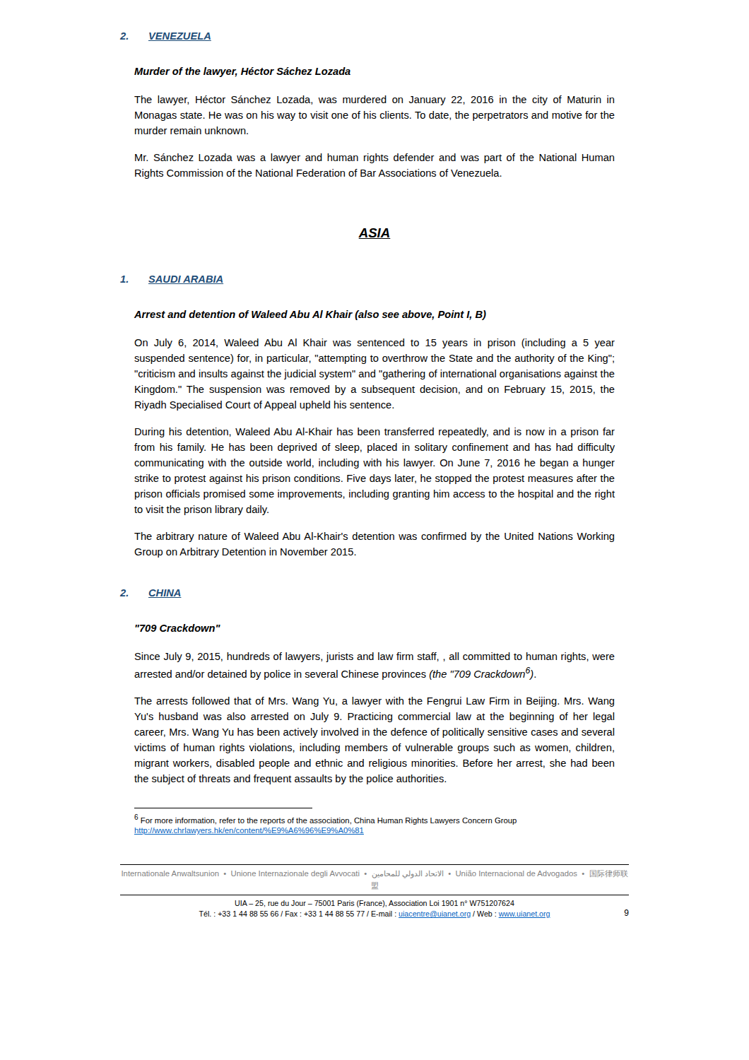2. VENEZUELA
Murder of the lawyer, Héctor Sáchez Lozada
The lawyer, Héctor Sánchez Lozada, was murdered on January 22, 2016 in the city of Maturin in Monagas state. He was on his way to visit one of his clients. To date, the perpetrators and motive for the murder remain unknown.
Mr. Sánchez Lozada was a lawyer and human rights defender and was part of the National Human Rights Commission of the National Federation of Bar Associations of Venezuela.
ASIA
1. SAUDI ARABIA
Arrest and detention of Waleed Abu Al Khair (also see above, Point I, B)
On July 6, 2014, Waleed Abu Al Khair was sentenced to 15 years in prison (including a 5 year suspended sentence) for, in particular, "attempting to overthrow the State and the authority of the King"; "criticism and insults against the judicial system" and "gathering of international organisations against the Kingdom." The suspension was removed by a subsequent decision, and on February 15, 2015, the Riyadh Specialised Court of Appeal upheld his sentence.
During his detention, Waleed Abu Al-Khair has been transferred repeatedly, and is now in a prison far from his family. He has been deprived of sleep, placed in solitary confinement and has had difficulty communicating with the outside world, including with his lawyer. On June 7, 2016 he began a hunger strike to protest against his prison conditions. Five days later, he stopped the protest measures after the prison officials promised some improvements, including granting him access to the hospital and the right to visit the prison library daily.
The arbitrary nature of Waleed Abu Al-Khair's detention was confirmed by the United Nations Working Group on Arbitrary Detention in November 2015.
2. CHINA
"709 Crackdown"
Since July 9, 2015, hundreds of lawyers, jurists and law firm staff, , all committed to human rights, were arrested and/or detained by police in several Chinese provinces (the "709 Crackdown6).
The arrests followed that of Mrs. Wang Yu, a lawyer with the Fengrui Law Firm in Beijing. Mrs. Wang Yu's husband was also arrested on July 9. Practicing commercial law at the beginning of her legal career, Mrs. Wang Yu has been actively involved in the defence of politically sensitive cases and several victims of human rights violations, including members of vulnerable groups such as women, children, migrant workers, disabled people and ethnic and religious minorities. Before her arrest, she had been the subject of threats and frequent assaults by the police authorities.
6 For more information, refer to the reports of the association, China Human Rights Lawyers Concern Group
http://www.chrlawyers.hk/en/content/%E9%A6%96%E9%A0%81
Internationale Anwaltsunion • Unione Internazionale degli Avvocati • الاتحاد الدولي للمحامين • União Internacional de Advogados • 国际律师联盟
UIA – 25, rue du Jour – 75001 Paris (France), Association Loi 1901 n° W751207624
Tél. : +33 1 44 88 55 66 / Fax : +33 1 44 88 55 77 / E-mail : uiacentre@uianet.org / Web : www.uianet.org
9